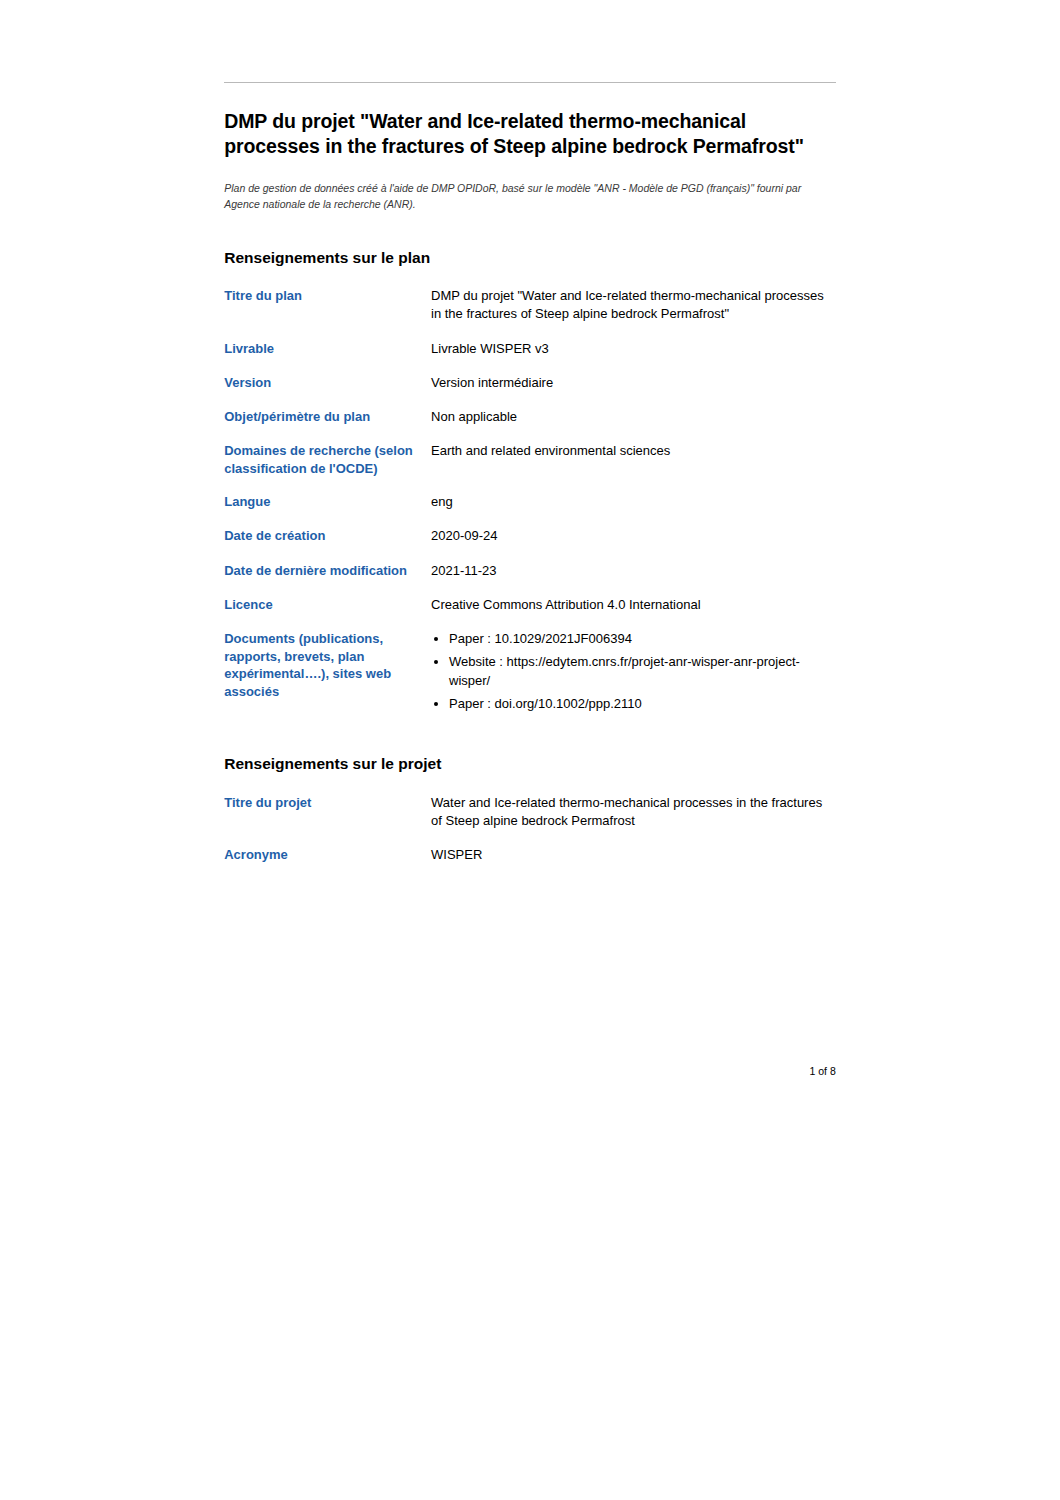DMP du projet "Water and Ice-related thermo-mechanical processes in the fractures of Steep alpine bedrock Permafrost"
Plan de gestion de données créé à l'aide de DMP OPIDoR, basé sur le modèle "ANR - Modèle de PGD (français)" fourni par Agence nationale de la recherche (ANR).
Renseignements sur le plan
| Titre du plan | DMP du projet "Water and Ice-related thermo-mechanical processes in the fractures of Steep alpine bedrock Permafrost" |
| Livrable | Livrable WISPER v3 |
| Version | Version intermédiaire |
| Objet/périmètre du plan | Non applicable |
| Domaines de recherche (selon classification de l'OCDE) | Earth and related environmental sciences |
| Langue | eng |
| Date de création | 2020-09-24 |
| Date de dernière modification | 2021-11-23 |
| Licence | Creative Commons Attribution 4.0 International |
| Documents (publications, rapports, brevets, plan expérimental….), sites web associés | Paper : 10.1029/2021JF006394 Website : https://edytem.cnrs.fr/projet-anr-wisper-anr-project-wisper/ Paper : doi.org/10.1002/ppp.2110 |
Renseignements sur le projet
| Titre du projet | Water and Ice-related thermo-mechanical processes in the fractures of Steep alpine bedrock Permafrost |
| Acronyme | WISPER |
1 of 8